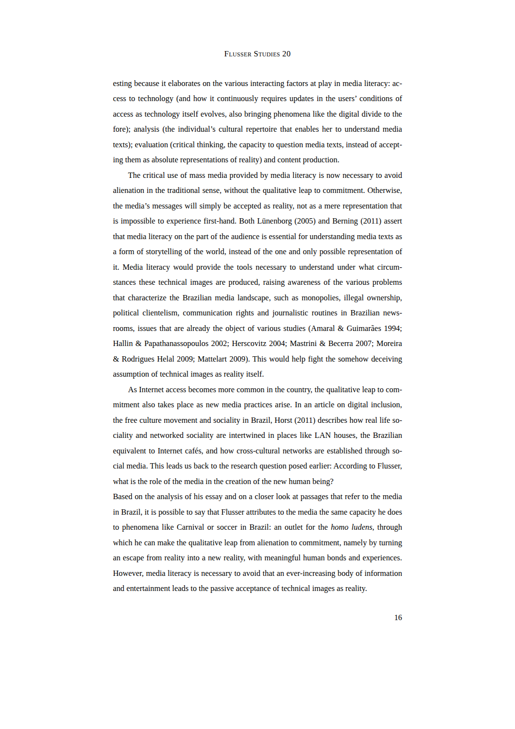Flusser Studies 20
esting because it elaborates on the various interacting factors at play in media literacy: access to technology (and how it continuously requires updates in the users’ conditions of access as technology itself evolves, also bringing phenomena like the digital divide to the fore); analysis (the individual’s cultural repertoire that enables her to understand media texts); evaluation (critical thinking, the capacity to question media texts, instead of accepting them as absolute representations of reality) and content production.
The critical use of mass media provided by media literacy is now necessary to avoid alienation in the traditional sense, without the qualitative leap to commitment. Otherwise, the media’s messages will simply be accepted as reality, not as a mere representation that is impossible to experience first-hand. Both Lünenborg (2005) and Berning (2011) assert that media literacy on the part of the audience is essential for understanding media texts as a form of storytelling of the world, instead of the one and only possible representation of it. Media literacy would provide the tools necessary to understand under what circumstances these technical images are produced, raising awareness of the various problems that characterize the Brazilian media landscape, such as monopolies, illegal ownership, political clientelism, communication rights and journalistic routines in Brazilian newsrooms, issues that are already the object of various studies (Amaral & Guimarães 1994; Hallin & Papathanassopoulos 2002; Herscovitz 2004; Mastrini & Becerra 2007; Moreira & Rodrigues Helal 2009; Mattelart 2009). This would help fight the somehow deceiving assumption of technical images as reality itself.
As Internet access becomes more common in the country, the qualitative leap to commitment also takes place as new media practices arise. In an article on digital inclusion, the free culture movement and sociality in Brazil, Horst (2011) describes how real life sociality and networked sociality are intertwined in places like LAN houses, the Brazilian equivalent to Internet cafés, and how cross-cultural networks are established through social media. This leads us back to the research question posed earlier: According to Flusser, what is the role of the media in the creation of the new human being?
Based on the analysis of his essay and on a closer look at passages that refer to the media in Brazil, it is possible to say that Flusser attributes to the media the same capacity he does to phenomena like Carnival or soccer in Brazil: an outlet for the homo ludens, through which he can make the qualitative leap from alienation to commitment, namely by turning an escape from reality into a new reality, with meaningful human bonds and experiences. However, media literacy is necessary to avoid that an ever-increasing body of information and entertainment leads to the passive acceptance of technical images as reality.
16